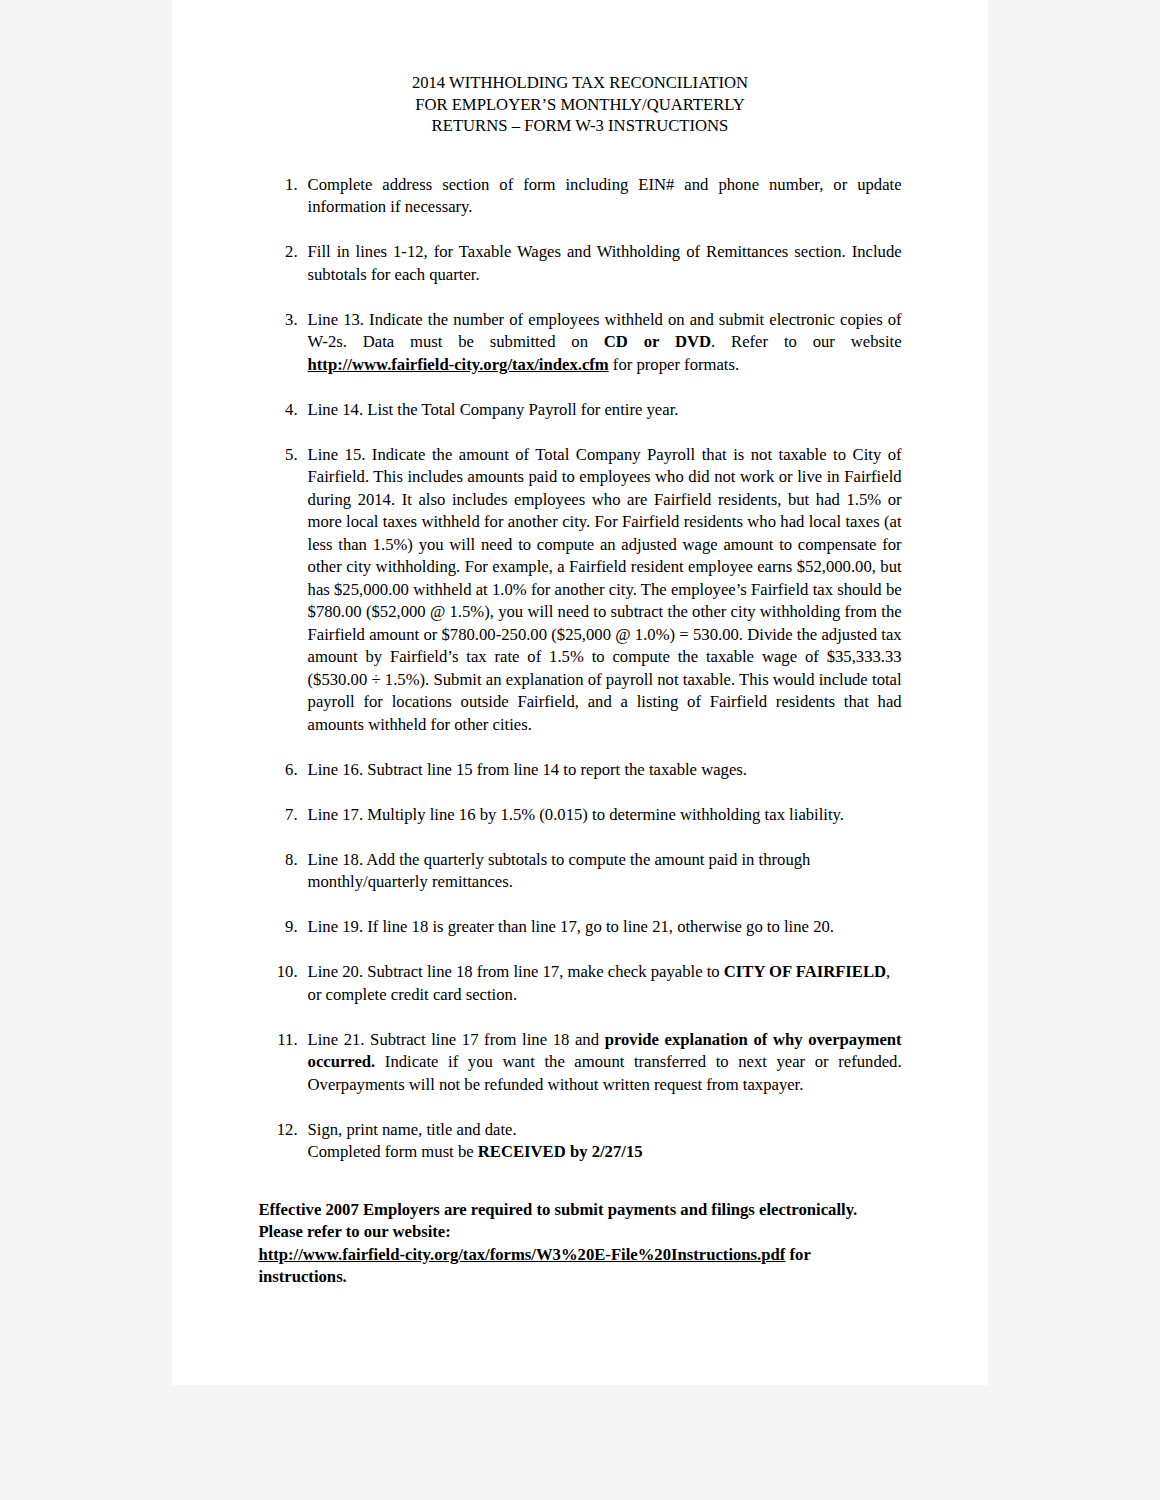2014 WITHHOLDING TAX RECONCILIATION
FOR EMPLOYER’S MONTHLY/QUARTERLY
RETURNS – FORM W-3 INSTRUCTIONS
Complete address section of form including EIN# and phone number, or update information if necessary.
Fill in lines 1-12, for Taxable Wages and Withholding of Remittances section. Include subtotals for each quarter.
Line 13. Indicate the number of employees withheld on and submit electronic copies of W-2s. Data must be submitted on CD or DVD. Refer to our website http://www.fairfield-city.org/tax/index.cfm for proper formats.
Line 14. List the Total Company Payroll for entire year.
Line 15. Indicate the amount of Total Company Payroll that is not taxable to City of Fairfield. This includes amounts paid to employees who did not work or live in Fairfield during 2014. It also includes employees who are Fairfield residents, but had 1.5% or more local taxes withheld for another city. For Fairfield residents who had local taxes (at less than 1.5%) you will need to compute an adjusted wage amount to compensate for other city withholding. For example, a Fairfield resident employee earns $52,000.00, but has $25,000.00 withheld at 1.0% for another city. The employee’s Fairfield tax should be $780.00 ($52,000 @ 1.5%), you will need to subtract the other city withholding from the Fairfield amount or $780.00-250.00 ($25,000 @ 1.0%) = 530.00. Divide the adjusted tax amount by Fairfield’s tax rate of 1.5% to compute the taxable wage of $35,333.33 ($530.00 ÷ 1.5%). Submit an explanation of payroll not taxable. This would include total payroll for locations outside Fairfield, and a listing of Fairfield residents that had amounts withheld for other cities.
Line 16. Subtract line 15 from line 14 to report the taxable wages.
Line 17. Multiply line 16 by 1.5% (0.015) to determine withholding tax liability.
Line 18. Add the quarterly subtotals to compute the amount paid in through
monthly/quarterly remittances.
Line 19. If line 18 is greater than line 17, go to line 21, otherwise go to line 20.
Line 20. Subtract line 18 from line 17, make check payable to CITY OF FAIRFIELD, or complete credit card section.
Line 21. Subtract line 17 from line 18 and provide explanation of why overpayment occurred. Indicate if you want the amount transferred to next year or refunded. Overpayments will not be refunded without written request from taxpayer.
Sign, print name, title and date.
Completed form must be RECEIVED by 2/27/15
Effective 2007 Employers are required to submit payments and filings electronically. Please refer to our website:
http://www.fairfield-city.org/tax/forms/W3%20E-File%20Instructions.pdf for instructions.